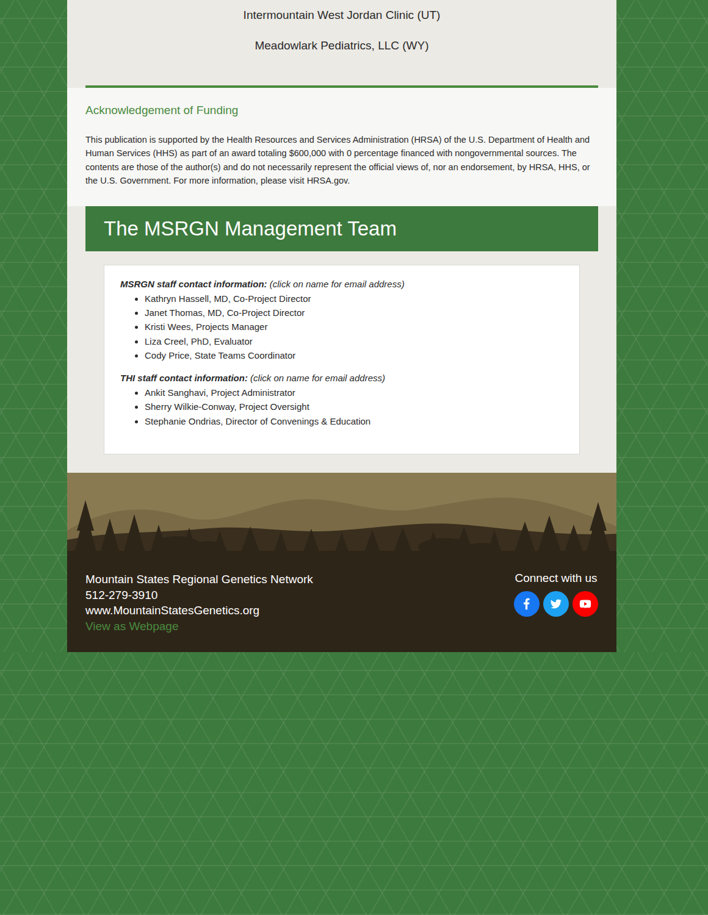Intermountain West Jordan Clinic (UT)
Meadowlark Pediatrics, LLC (WY)
Acknowledgement of Funding
This publication is supported by the Health Resources and Services Administration (HRSA) of the U.S. Department of Health and Human Services (HHS) as part of an award totaling $600,000 with 0 percentage financed with nongovernmental sources. The contents are those of the author(s) and do not necessarily represent the official views of, nor an endorsement, by HRSA, HHS, or the U.S. Government. For more information, please visit HRSA.gov.
The MSRGN Management Team
MSRGN staff contact information: (click on name for email address)
Kathryn Hassell, MD, Co-Project Director
Janet Thomas, MD, Co-Project Director
Kristi Wees, Projects Manager
Liza Creel, PhD, Evaluator
Cody Price, State Teams Coordinator
THI staff contact information: (click on name for email address)
Ankit Sanghavi, Project Administrator
Sherry Wilkie-Conway, Project Oversight
Stephanie Ondrias, Director of Convenings & Education
Mountain States Regional Genetics Network
512-279-3910
www.MountainStatesGenetics.org
View as Webpage
Connect with us